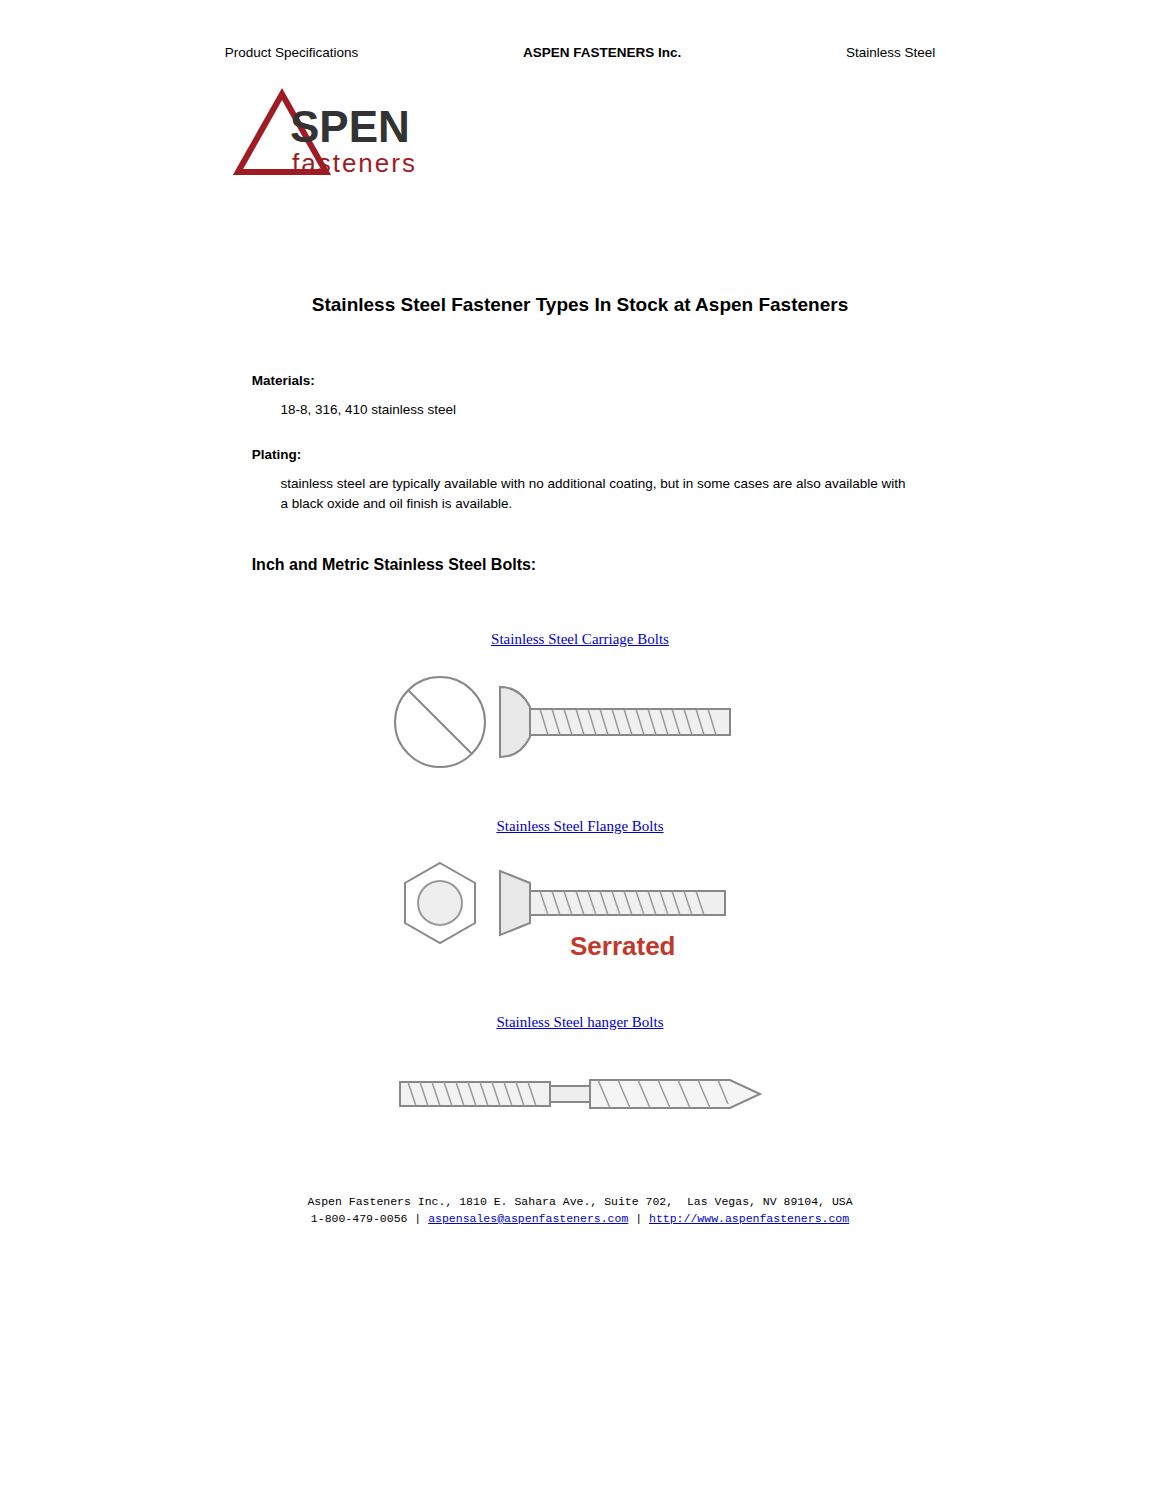Product Specifications
ASPEN FASTENERS Inc.
Stainless Steel
Stainless Steel Fastener Types In Stock at Aspen Fasteners
Materials:
18-8, 316, 410 stainless steel
Plating:
stainless steel are typically available with no additional coating, but in some cases are also available with a black oxide and oil finish is available.
Inch and Metric Stainless Steel Bolts:
Stainless Steel Carriage Bolts
Stainless Steel Flange Bolts
Stainless Steel hanger Bolts
Aspen Fasteners Inc., 1810 E. Sahara Ave., Suite 702, Las Vegas, NV 89104, USA
1-800-479-0056 | aspensales@aspenfasteners.com | http://www.aspenfasteners.com